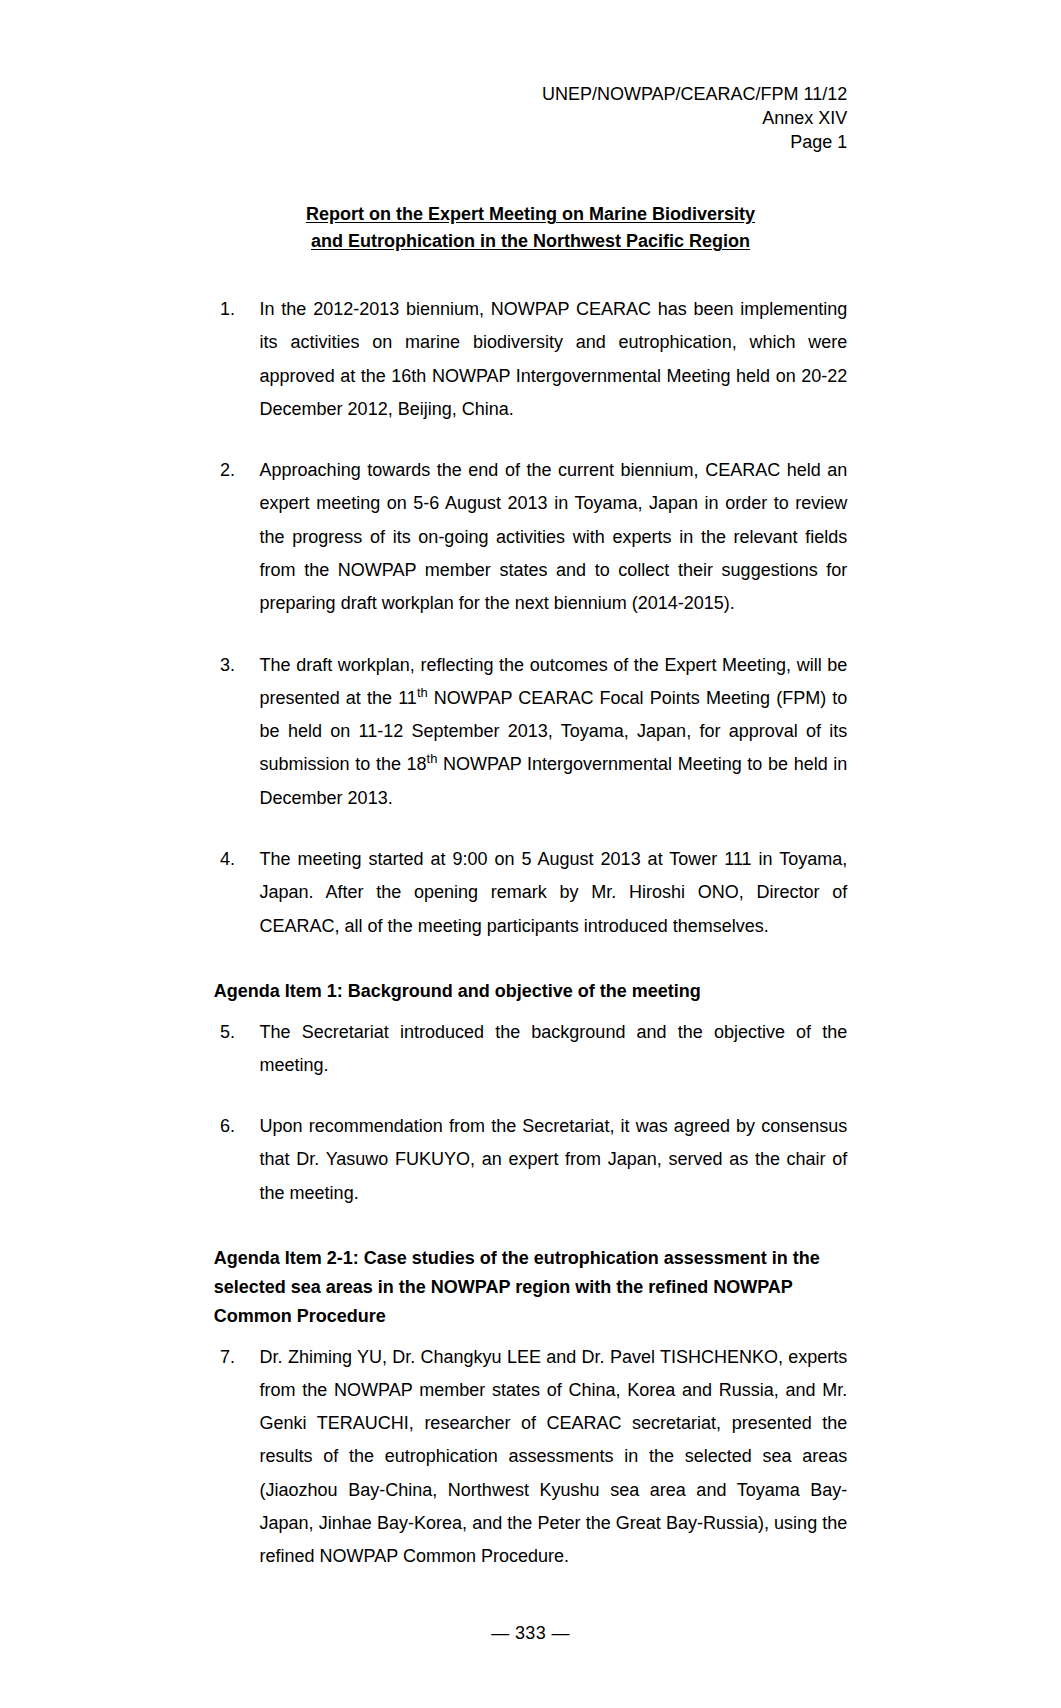UNEP/NOWPAP/CEARAC/FPM 11/12
Annex XIV
Page 1
Report on the Expert Meeting on Marine Biodiversity and Eutrophication in the Northwest Pacific Region
In the 2012-2013 biennium, NOWPAP CEARAC has been implementing its activities on marine biodiversity and eutrophication, which were approved at the 16th NOWPAP Intergovernmental Meeting held on 20-22 December 2012, Beijing, China.
Approaching towards the end of the current biennium, CEARAC held an expert meeting on 5-6 August 2013 in Toyama, Japan in order to review the progress of its on-going activities with experts in the relevant fields from the NOWPAP member states and to collect their suggestions for preparing draft workplan for the next biennium (2014-2015).
The draft workplan, reflecting the outcomes of the Expert Meeting, will be presented at the 11th NOWPAP CEARAC Focal Points Meeting (FPM) to be held on 11-12 September 2013, Toyama, Japan, for approval of its submission to the 18th NOWPAP Intergovernmental Meeting to be held in December 2013.
The meeting started at 9:00 on 5 August 2013 at Tower 111 in Toyama, Japan. After the opening remark by Mr. Hiroshi ONO, Director of CEARAC, all of the meeting participants introduced themselves.
Agenda Item 1: Background and objective of the meeting
The Secretariat introduced the background and the objective of the meeting.
Upon recommendation from the Secretariat, it was agreed by consensus that Dr. Yasuwo FUKUYO, an expert from Japan, served as the chair of the meeting.
Agenda Item 2-1: Case studies of the eutrophication assessment in the selected sea areas in the NOWPAP region with the refined NOWPAP Common Procedure
Dr. Zhiming YU, Dr. Changkyu LEE and Dr. Pavel TISHCHENKO, experts from the NOWPAP member states of China, Korea and Russia, and Mr. Genki TERAUCHI, researcher of CEARAC secretariat, presented the results of the eutrophication assessments in the selected sea areas (Jiaozhou Bay-China, Northwest Kyushu sea area and Toyama Bay-Japan, Jinhae Bay-Korea, and the Peter the Great Bay-Russia), using the refined NOWPAP Common Procedure.
— 333 —